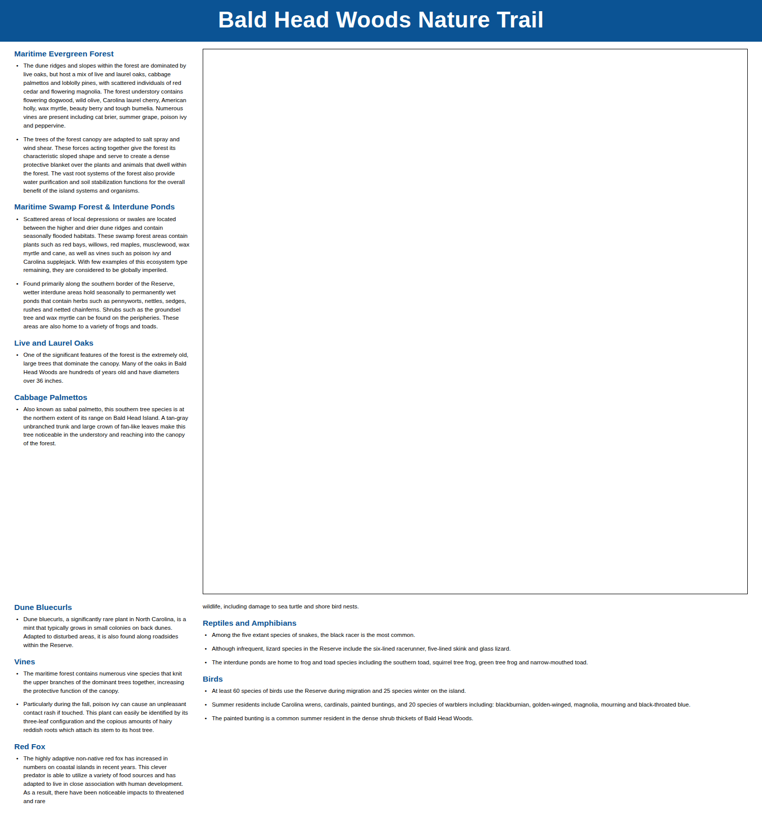Bald Head Woods Nature Trail
Maritime Evergreen Forest
The dune ridges and slopes within the forest are dominated by live oaks, but host a mix of live and laurel oaks, cabbage palmettos and loblolly pines, with scattered individuals of red cedar and flowering magnolia. The forest understory contains flowering dogwood, wild olive, Carolina laurel cherry, American holly, wax myrtle, beauty berry and tough bumelia. Numerous vines are present including cat brier, summer grape, poison ivy and peppervine.
The trees of the forest canopy are adapted to salt spray and wind shear. These forces acting together give the forest its characteristic sloped shape and serve to create a dense protective blanket over the plants and animals that dwell within the forest. The vast root systems of the forest also provide water purification and soil stabilization functions for the overall benefit of the island systems and organisms.
Maritime Swamp Forest & Interdune Ponds
Scattered areas of local depressions or swales are located between the higher and drier dune ridges and contain seasonally flooded habitats. These swamp forest areas contain plants such as red bays, willows, red maples, musclewood, wax myrtle and cane, as well as vines such as poison ivy and Carolina supplejack. With few examples of this ecosystem type remaining, they are considered to be globally imperiled.
Found primarily along the southern border of the Reserve, wetter interdune areas hold seasonally to permanently wet ponds that contain herbs such as pennyworts, nettles, sedges, rushes and netted chainferns. Shrubs such as the groundsel tree and wax myrtle can be found on the peripheries. These areas are also home to a variety of frogs and toads.
Live and Laurel Oaks
One of the significant features of the forest is the extremely old, large trees that dominate the canopy. Many of the oaks in Bald Head Woods are hundreds of years old and have diameters over 36 inches.
Cabbage Palmettos
Also known as sabal palmetto, this southern tree species is at the northern extent of its range on Bald Head Island. A tan-gray unbranched trunk and large crown of fan-like leaves make this tree noticeable in the understory and reaching into the canopy of the forest.
Dune Bluecurls
Dune bluecurls, a significantly rare plant in North Carolina, is a mint that typically grows in small colonies on back dunes. Adapted to disturbed areas, it is also found along roadsides within the Reserve.
Vines
The maritime forest contains numerous vine species that knit the upper branches of the dominant trees together, increasing the protective function of the canopy.
Particularly during the fall, poison ivy can cause an unpleasant contact rash if touched. This plant can easily be identified by its three-leaf configuration and the copious amounts of hairy reddish roots which attach its stem to its host tree.
Red Fox
The highly adaptive non-native red fox has increased in numbers on coastal islands in recent years. This clever predator is able to utilize a variety of food sources and has adapted to live in close association with human development. As a result, there have been noticeable impacts to threatened and rare
wildlife, including damage to sea turtle and shore bird nests.
Reptiles and Amphibians
Among the five extant species of snakes, the black racer is the most common.
Although infrequent, lizard species in the Reserve include the six-lined racerunner, five-lined skink and glass lizard.
The interdune ponds are home to frog and toad species including the southern toad, squirrel tree frog, green tree frog and narrow-mouthed toad.
Birds
At least 60 species of birds use the Reserve during migration and 25 species winter on the island.
Summer residents include Carolina wrens, cardinals, painted buntings, and 20 species of warblers including: blackburnian, golden-winged, magnolia, mourning and black-throated blue.
The painted bunting is a common summer resident in the dense shrub thickets of Bald Head Woods.